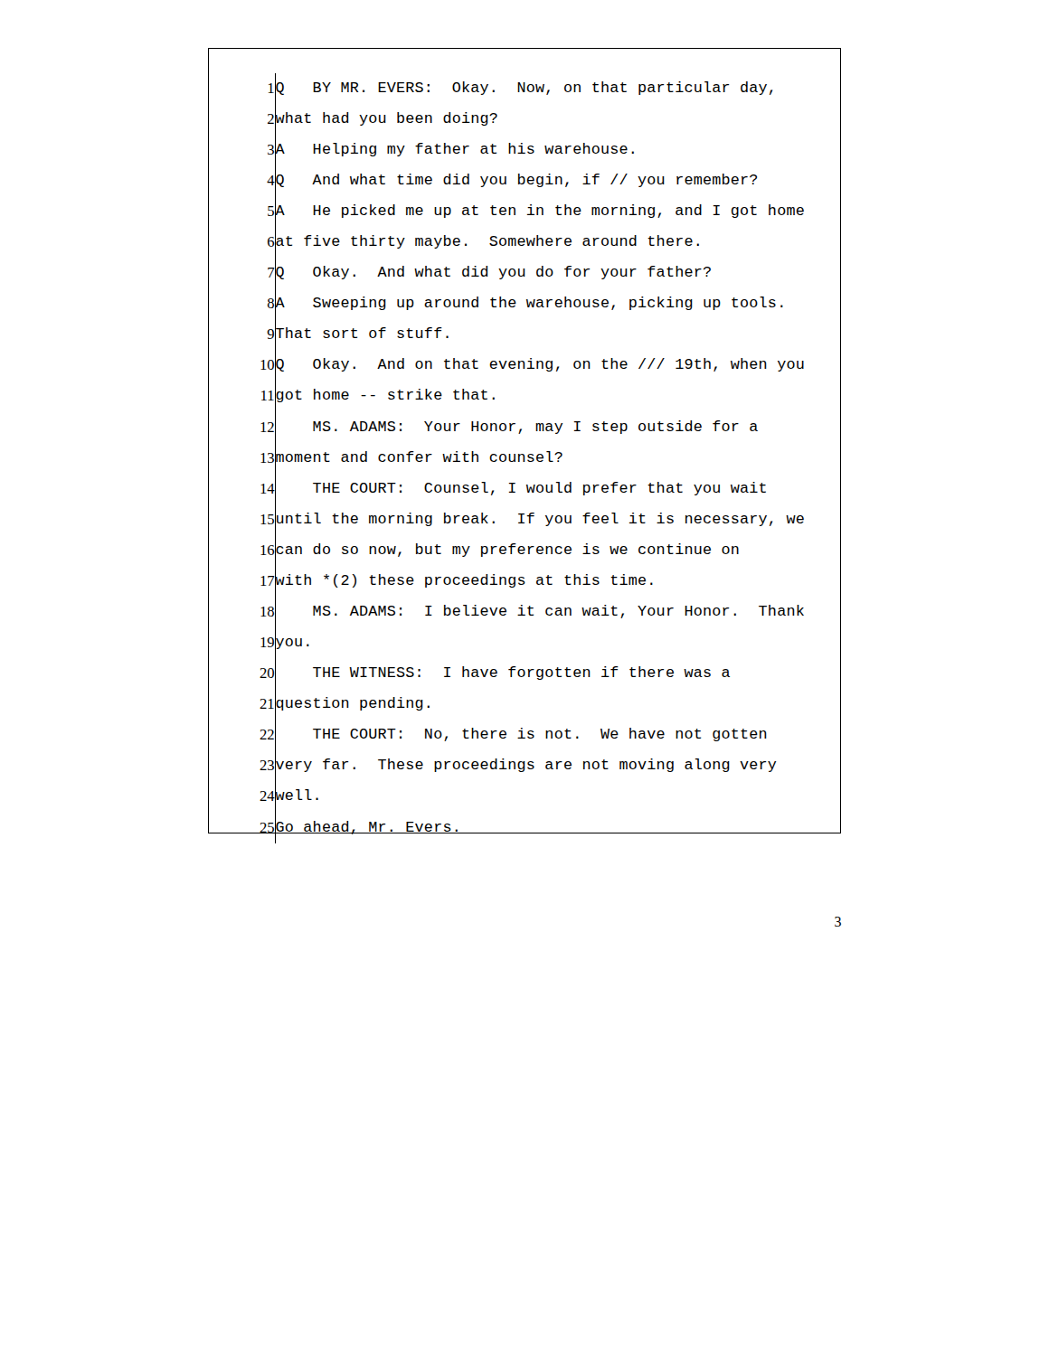| 1 | Q BY MR. EVERS: Okay. Now, on that particular day, |
| 2 | what had you been doing? |
| 3 | A Helping my father at his warehouse. |
| 4 | Q And what time did you begin, if // you remember? |
| 5 | A He picked me up at ten in the morning, and I got home |
| 6 | at five thirty maybe. Somewhere around there. |
| 7 | Q Okay. And what did you do for your father? |
| 8 | A Sweeping up around the warehouse, picking up tools. |
| 9 | That sort of stuff. |
| 10 | Q Okay. And on that evening, on the /// 19th, when you |
| 11 | got home -- strike that. |
| 12 | MS. ADAMS: Your Honor, may I step outside for a |
| 13 | moment and confer with counsel? |
| 14 | THE COURT: Counsel, I would prefer that you wait |
| 15 | until the morning break. If you feel it is necessary, we |
| 16 | can do so now, but my preference is we continue on |
| 17 | with *(2) these proceedings at this time. |
| 18 | MS. ADAMS: I believe it can wait, Your Honor. Thank |
| 19 | you. |
| 20 | THE WITNESS: I have forgotten if there was a |
| 21 | question pending. |
| 22 | THE COURT: No, there is not. We have not gotten |
| 23 | very far. These proceedings are not moving along very |
| 24 | well. |
| 25 | Go ahead, Mr. Evers. |
3